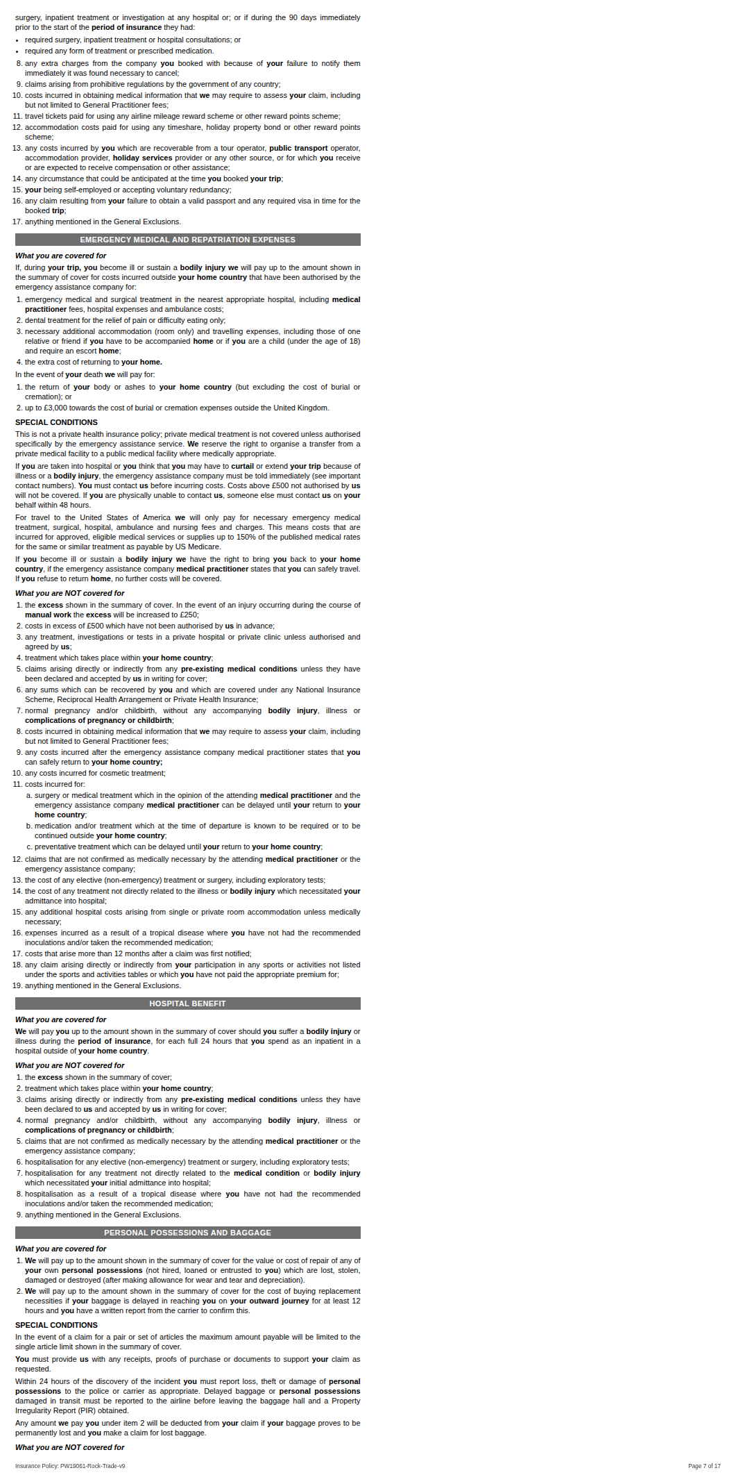surgery, inpatient treatment or investigation at any hospital or; or if during the 90 days immediately prior to the start of the period of insurance they had:
required surgery, inpatient treatment or hospital consultations; or
required any form of treatment or prescribed medication.
any extra charges from the company you booked with because of your failure to notify them immediately it was found necessary to cancel;
claims arising from prohibitive regulations by the government of any country;
costs incurred in obtaining medical information that we may require to assess your claim, including but not limited to General Practitioner fees;
travel tickets paid for using any airline mileage reward scheme or other reward points scheme;
accommodation costs paid for using any timeshare, holiday property bond or other reward points scheme;
any costs incurred by you which are recoverable from a tour operator, public transport operator, accommodation provider, holiday services provider or any other source, or for which you receive or are expected to receive compensation or other assistance;
any circumstance that could be anticipated at the time you booked your trip;
your being self-employed or accepting voluntary redundancy;
any claim resulting from your failure to obtain a valid passport and any required visa in time for the booked trip;
anything mentioned in the General Exclusions.
EMERGENCY MEDICAL AND REPATRIATION EXPENSES
What you are covered for
If, during your trip, you become ill or sustain a bodily injury we will pay up to the amount shown in the summary of cover for costs incurred outside your home country that have been authorised by the emergency assistance company for:
emergency medical and surgical treatment in the nearest appropriate hospital, including medical practitioner fees, hospital expenses and ambulance costs;
dental treatment for the relief of pain or difficulty eating only;
necessary additional accommodation (room only) and travelling expenses, including those of one relative or friend if you have to be accompanied home or if you are a child (under the age of 18) and require an escort home;
the extra cost of returning to your home.
In the event of your death we will pay for:
the return of your body or ashes to your home country (but excluding the cost of burial or cremation); or
up to £3,000 towards the cost of burial or cremation expenses outside the United Kingdom.
SPECIAL CONDITIONS
This is not a private health insurance policy; private medical treatment is not covered unless authorised specifically by the emergency assistance service. We reserve the right to organise a transfer from a private medical facility to a public medical facility where medically appropriate.
If you are taken into hospital or you think that you may have to curtail or extend your trip because of illness or a bodily injury, the emergency assistance company must be told immediately (see important contact numbers). You must contact us before incurring costs. Costs above £500 not authorised by us will not be covered. If you are physically unable to contact us, someone else must contact us on your behalf within 48 hours.
For travel to the United States of America we will only pay for necessary emergency medical treatment, surgical, hospital, ambulance and nursing fees and charges. This means costs that are incurred for approved, eligible medical services or supplies up to 150% of the published medical rates for the same or similar treatment as payable by US Medicare.
If you become ill or sustain a bodily injury we have the right to bring you back to your home country, if the emergency assistance company medical practitioner states that you can safely travel. If you refuse to return home, no further costs will be covered.
What you are NOT covered for
the excess shown in the summary of cover. In the event of an injury occurring during the course of manual work the excess will be increased to £250;
costs in excess of £500 which have not been authorised by us in advance;
any treatment, investigations or tests in a private hospital or private clinic unless authorised and agreed by us;
treatment which takes place within your home country;
claims arising directly or indirectly from any pre-existing medical conditions unless they have been declared and accepted by us in writing for cover;
any sums which can be recovered by you and which are covered under any National Insurance Scheme, Reciprocal Health Arrangement or Private Health Insurance;
normal pregnancy and/or childbirth, without any accompanying bodily injury, illness or complications of pregnancy or childbirth;
costs incurred in obtaining medical information that we may require to assess your claim, including but not limited to General Practitioner fees;
any costs incurred after the emergency assistance company medical practitioner states that you can safely return to your home country;
any costs incurred for cosmetic treatment;
costs incurred for:
surgery or medical treatment which in the opinion of the attending medical practitioner and the emergency assistance company medical practitioner can be delayed until your return to your home country;
medication and/or treatment which at the time of departure is known to be required or to be continued outside your home country;
preventative treatment which can be delayed until your return to your home country;
claims that are not confirmed as medically necessary by the attending medical practitioner or the emergency assistance company;
the cost of any elective (non-emergency) treatment or surgery, including exploratory tests;
the cost of any treatment not directly related to the illness or bodily injury which necessitated your admittance into hospital;
any additional hospital costs arising from single or private room accommodation unless medically necessary;
expenses incurred as a result of a tropical disease where you have not had the recommended inoculations and/or taken the recommended medication;
costs that arise more than 12 months after a claim was first notified;
any claim arising directly or indirectly from your participation in any sports or activities not listed under the sports and activities tables or which you have not paid the appropriate premium for;
anything mentioned in the General Exclusions.
HOSPITAL BENEFIT
What you are covered for
We will pay you up to the amount shown in the summary of cover should you suffer a bodily injury or illness during the period of insurance, for each full 24 hours that you spend as an inpatient in a hospital outside of your home country.
What you are NOT covered for
the excess shown in the summary of cover;
treatment which takes place within your home country;
claims arising directly or indirectly from any pre-existing medical conditions unless they have been declared to us and accepted by us in writing for cover;
normal pregnancy and/or childbirth, without any accompanying bodily injury, illness or complications of pregnancy or childbirth;
claims that are not confirmed as medically necessary by the attending medical practitioner or the emergency assistance company;
hospitalisation for any elective (non-emergency) treatment or surgery, including exploratory tests;
hospitalisation for any treatment not directly related to the medical condition or bodily injury which necessitated your initial admittance into hospital;
hospitalisation as a result of a tropical disease where you have not had the recommended inoculations and/or taken the recommended medication;
anything mentioned in the General Exclusions.
PERSONAL POSSESSIONS AND BAGGAGE
What you are covered for
We will pay up to the amount shown in the summary of cover for the value or cost of repair of any of your own personal possessions (not hired, loaned or entrusted to you) which are lost, stolen, damaged or destroyed (after making allowance for wear and tear and depreciation).
We will pay up to the amount shown in the summary of cover for the cost of buying replacement necessities if your baggage is delayed in reaching you on your outward journey for at least 12 hours and you have a written report from the carrier to confirm this.
SPECIAL CONDITIONS
In the event of a claim for a pair or set of articles the maximum amount payable will be limited to the single article limit shown in the summary of cover.
You must provide us with any receipts, proofs of purchase or documents to support your claim as requested.
Within 24 hours of the discovery of the incident you must report loss, theft or damage of personal possessions to the police or carrier as appropriate. Delayed baggage or personal possessions damaged in transit must be reported to the airline before leaving the baggage hall and a Property Irregularity Report (PIR) obtained.
Any amount we pay you under item 2 will be deducted from your claim if your baggage proves to be permanently lost and you make a claim for lost baggage.
What you are NOT covered for
Insurance Policy: PW19061-Rock-Trade-v9 Page 7 of 17